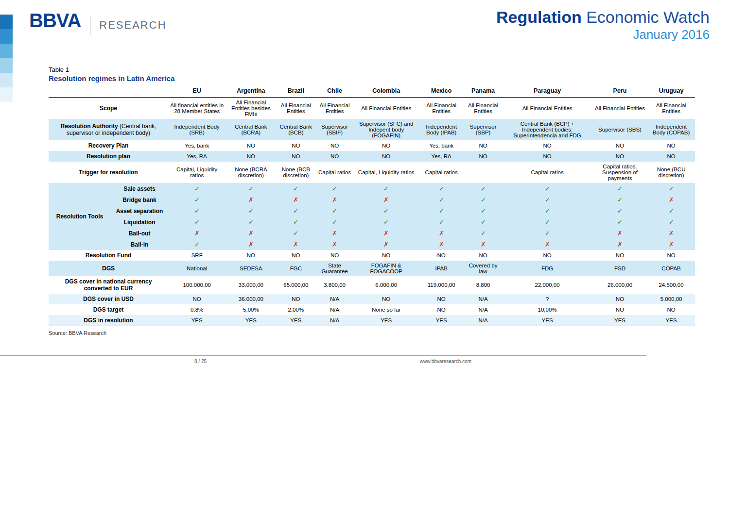BBVA RESEARCH
Regulation Economic Watch
January 2016
Table 1
Resolution regimes in Latin America
| | EU | Argentina | Brazil | Chile | Colombia | Mexico | Panama | Paraguay | Peru | Uruguay |
| --- | --- | --- | --- | --- | --- | --- | --- | --- | --- | --- |
| Scope | All financial entities in 28 Member States | All Financial Entities besides FMIs | All Financial Entities | All Financial Entities | All Financial Entities | All Financial Entities | All Financial Entities | All Financial Entities | All Financial Entities | All Financial Entities |
| Resolution Authority (Central bank, supervisor or independent body) | Independent Body (SRB) | Central Bank (BCRA) | Central Bank (BCB) | Supervisor (SBIF) | Supervisor (SFC) and Indepent body (FOGAFIN) | Independent Body (IPAB) | Supervisor (SBP) | Central Bank (BCP) + Independent bodies: Superintendencia and FDG | Supervisor (SBS) | Independent Body (COPAB) |
| Recovery Plan | Yes, bank | NO | NO | NO | NO | Yes, bank | NO | NO | NO | NO |
| Resolution plan | Yes, RA | NO | NO | NO | NO | Yes, RA | NO | NO | NO | NO |
| Trigger for resolution | Capital, Liquidity ratios | None (BCRA discretion) | None (BCB discretion) | Capital ratios | Capital, Liquidity ratios | Capital ratios | | Capital ratios | Capital ratios. Suspension of payments | None (BCU discretion) |
| Resolution Tools | Sale assets | ✓ | ✓ | ✓ | ✓ | ✓ | ✓ | ✓ | ✓ | ✓ | ✓ |
| Bridge bank | ✓ | ✗ | ✗ | ✗ | ✗ | ✓ | ✓ | ✓ | ✓ | ✗ |
| Asset separation | ✓ | ✓ | ✓ | ✓ | ✓ | ✓ | ✓ | ✓ | ✓ | ✓ |
| Liquidation | ✓ | ✓ | ✓ | ✓ | ✓ | ✓ | ✓ | ✓ | ✓ | ✓ |
| Bail-out | ✗ | ✗ | ✓ | ✗ | ✗ | ✗ | ✓ | ✓ | ✗ | ✗ |
| Bail-in | ✓ | ✗ | ✗ | ✗ | ✗ | ✗ | ✗ | ✗ | ✗ | ✗ |
| Resolution Fund | SRF | NO | NO | NO | NO | NO | NO | NO | NO | NO |
| DGS | National | SEDESA | FGC | State Guarantee | FOGAFIN & FOGACOOP | IPAB | Covered by law | FDG | FSD | COPAB |
| DGS cover in national currency converted to EUR | 100.000,00 | 33.000,00 | 65.000,00 | 3.800,00 | 6.000,00 | 119.000,00 | 8.800 | 22.000,00 | 26.000,00 | 24.500,00 |
| DGS cover in USD | NO | 36.000,00 | NO | N/A | NO | NO | N/A | ? | NO | 5.000,00 |
| DGS target | 0.8% | 5,00% | 2,00% | N/A | None so far | NO | N/A | 10,00% | NO | NO |
| DGS in resolution | YES | YES | YES | N/A | YES | YES | N/A | YES | YES | YES |
Source: BBVA Research
8 / 25
www.bbvaresearch.com